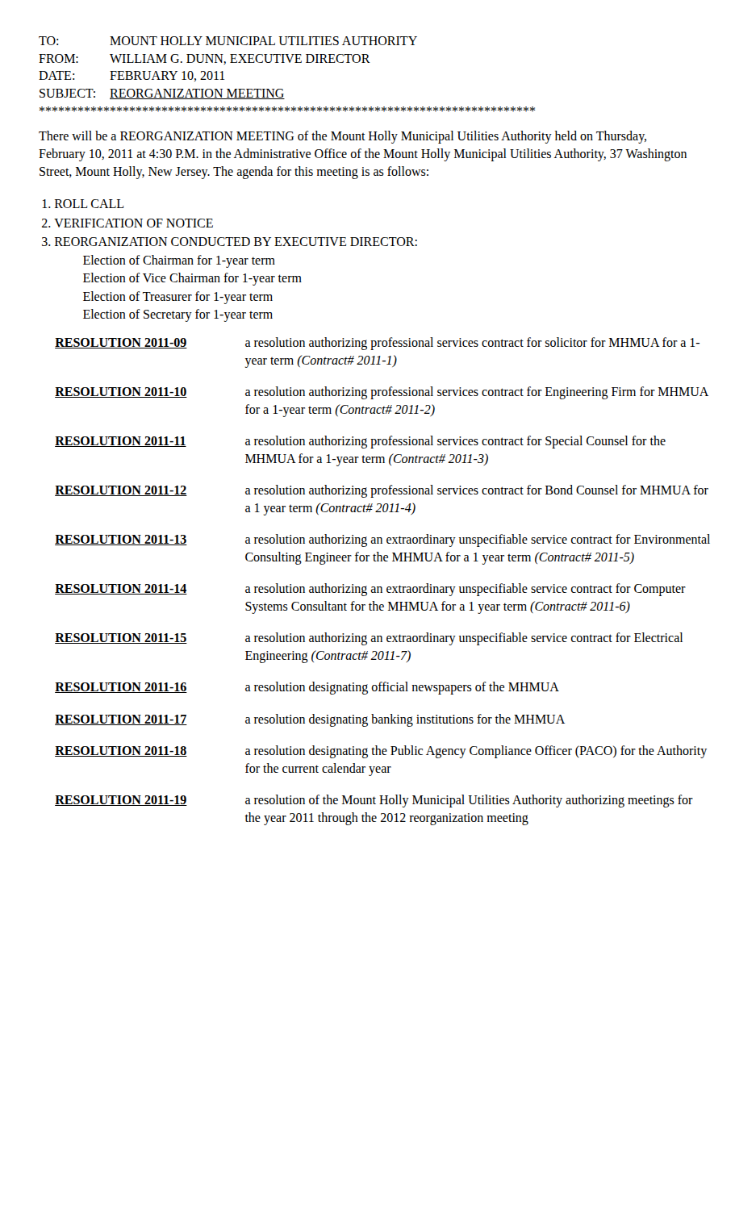TO: MOUNT HOLLY MUNICIPAL UTILITIES AUTHORITY
FROM: WILLIAM G. DUNN, EXECUTIVE DIRECTOR
DATE: FEBRUARY 10, 2011
SUBJECT: REORGANIZATION MEETING
*****************************************************************************
There will be a REORGANIZATION MEETING of the Mount Holly Municipal Utilities Authority held on Thursday, February 10, 2011 at 4:30 P.M. in the Administrative Office of the Mount Holly Municipal Utilities Authority, 37 Washington Street, Mount Holly, New Jersey. The agenda for this meeting is as follows:
ROLL CALL
VERIFICATION OF NOTICE
REORGANIZATION CONDUCTED BY EXECUTIVE DIRECTOR:
Election of Chairman for 1-year term
Election of Vice Chairman for 1-year term
Election of Treasurer for 1-year term
Election of Secretary for 1-year term
| RESOLUTION 2011-09 | a resolution authorizing professional services contract for solicitor for MHMUA for a 1-year term (Contract# 2011-1) |
| RESOLUTION 2011-10 | a resolution authorizing professional services contract for Engineering Firm for MHMUA for a 1-year term (Contract# 2011-2) |
| RESOLUTION 2011-11 | a resolution authorizing professional services contract for Special Counsel for the MHMUA for a 1-year term (Contract# 2011-3) |
| RESOLUTION 2011-12 | a resolution authorizing professional services contract for Bond Counsel for MHMUA for a 1 year term (Contract# 2011-4) |
| RESOLUTION 2011-13 | a resolution authorizing an extraordinary unspecifiable service contract for Environmental Consulting Engineer for the MHMUA for a 1 year term (Contract# 2011-5) |
| RESOLUTION 2011-14 | a resolution authorizing an extraordinary unspecifiable service contract for Computer Systems Consultant for the MHMUA for a 1 year term (Contract# 2011-6) |
| RESOLUTION 2011-15 | a resolution authorizing an extraordinary unspecifiable service contract for Electrical Engineering (Contract# 2011-7) |
| RESOLUTION 2011-16 | a resolution designating official newspapers of the MHMUA |
| RESOLUTION 2011-17 | a resolution designating banking institutions for the MHMUA |
| RESOLUTION 2011-18 | a resolution designating the Public Agency Compliance Officer (PACO) for the Authority for the current calendar year |
| RESOLUTION 2011-19 | a resolution of the Mount Holly Municipal Utilities Authority authorizing meetings for the year 2011 through the 2012 reorganization meeting |